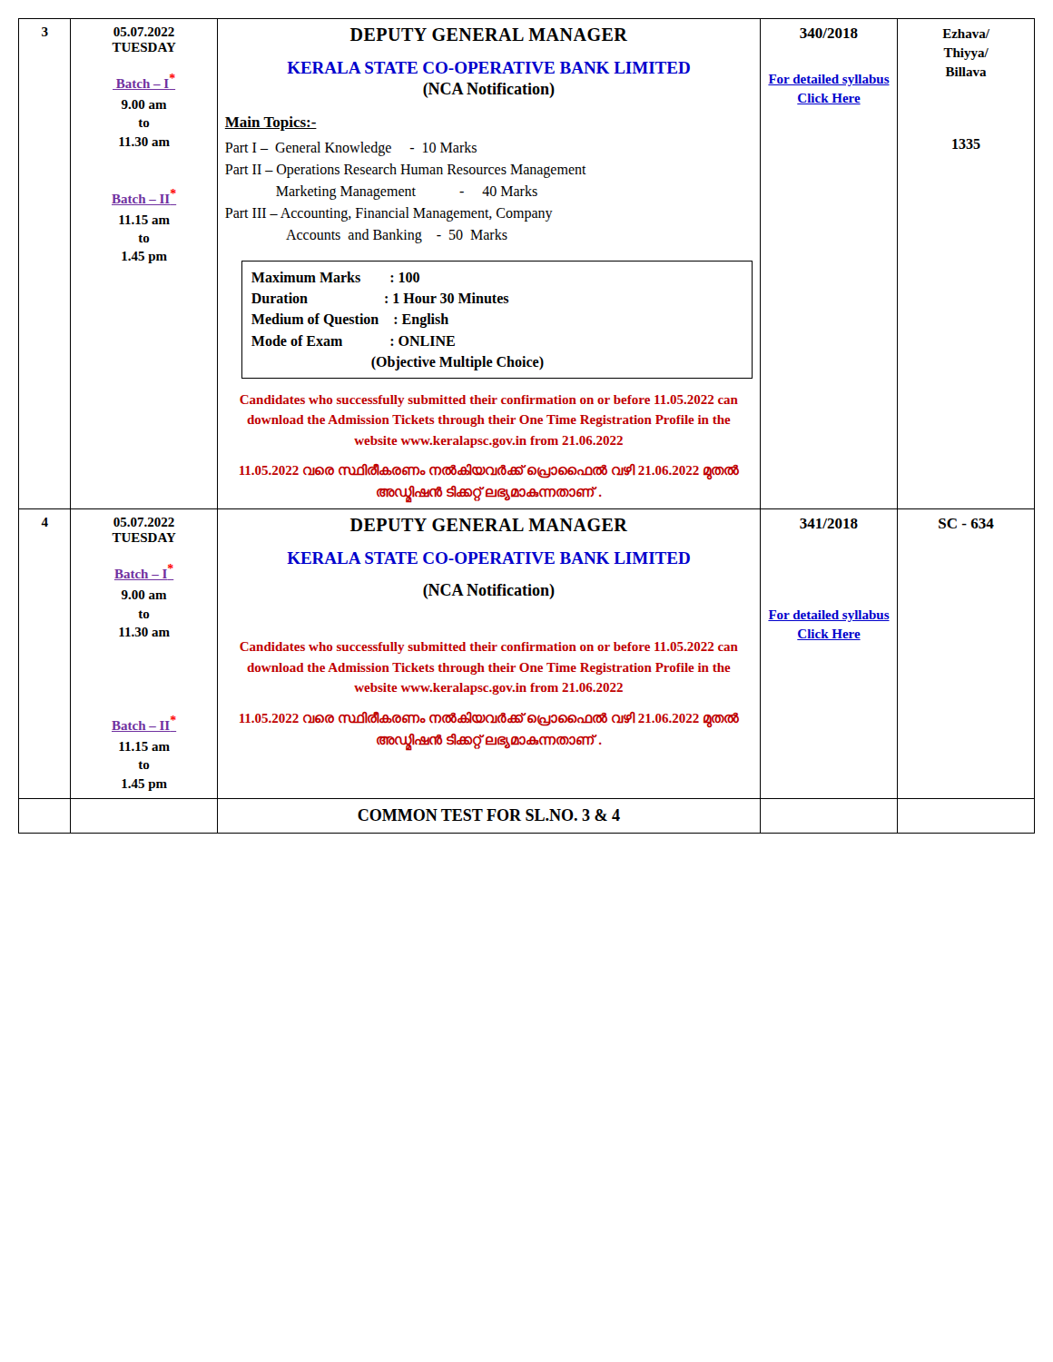| 3 | 05.07.2022 TUESDAY Batch – I * 9.00 am to 11.30 am Batch – II * 11.15 am to 1.45 pm | DEPUTY GENERAL MANAGER KERALA STATE CO-OPERATIVE BANK LIMITED (NCA Notification) Main Topics:- Part I – General Knowledge - 10 Marks Part II – Operations Research Human Resources Management Marketing Management - 40 Marks Part III – Accounting, Financial Management, Company Accounts and Banking - 50 Marks Maximum Marks : 100 Duration : 1 Hour 30 Minutes Medium of Question : English Mode of Exam : ONLINE (Objective Multiple Choice) Candidates who successfully submitted their confirmation on or before 11.05.2022 can download the Admission Tickets through their One Time Registration Profile in the website www.keralapsc.gov.in from 21.06.2022 11.05.2022 വരെ സ്ഥിരീകരണം നൽകിയവർക്ക് പ്രൊഫൈൽ വഴി 21.06.2022 മുതൽ അഡ്മിഷൻ ടിക്കറ്റ് ലഭ്യമാകുന്നതാണ് . | 340/2018 For detailed syllabus Click Here | Ezhava/ Thiyya/ Billava 1335 |
| 4 | 05.07.2022 TUESDAY Batch – I * 9.00 am to 11.30 am Batch – II * 11.15 am to 1.45 pm | DEPUTY GENERAL MANAGER KERALA STATE CO-OPERATIVE BANK LIMITED (NCA Notification) Candidates who successfully submitted their confirmation on or before 11.05.2022 can download the Admission Tickets through their One Time Registration Profile in the website www.keralapsc.gov.in from 21.06.2022 11.05.2022 വരെ സ്ഥിരീകരണം നൽകിയവർക്ക് പ്രൊഫൈൽ വഴി 21.06.2022 മുതൽ അഡ്മിഷൻ ടിക്കറ്റ് ലഭ്യമാകുന്നതാണ് . | 341/2018 For detailed syllabus Click Here | SC - 634 |
| | | COMMON TEST FOR SL.NO. 3 & 4 | | |